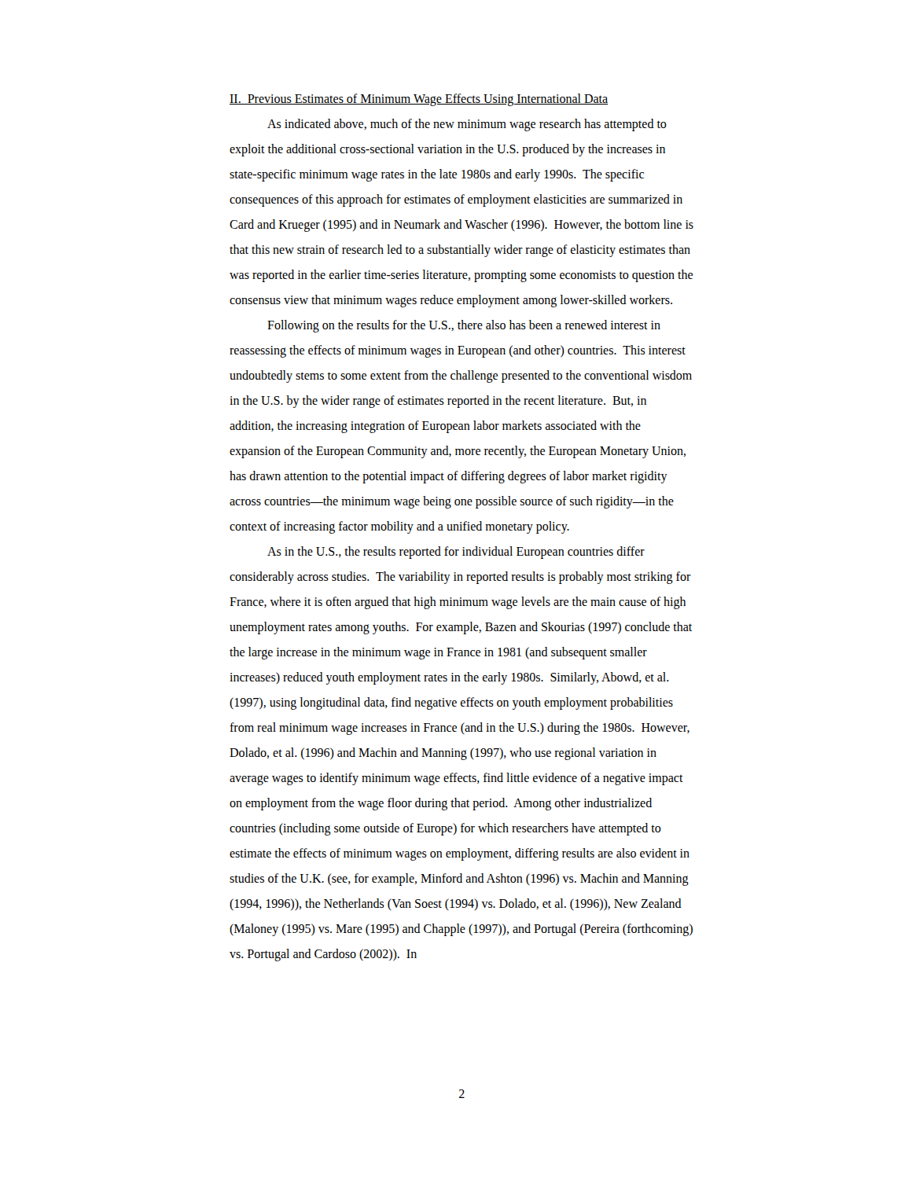II. Previous Estimates of Minimum Wage Effects Using International Data
As indicated above, much of the new minimum wage research has attempted to exploit the additional cross-sectional variation in the U.S. produced by the increases in state-specific minimum wage rates in the late 1980s and early 1990s. The specific consequences of this approach for estimates of employment elasticities are summarized in Card and Krueger (1995) and in Neumark and Wascher (1996). However, the bottom line is that this new strain of research led to a substantially wider range of elasticity estimates than was reported in the earlier time-series literature, prompting some economists to question the consensus view that minimum wages reduce employment among lower-skilled workers.
Following on the results for the U.S., there also has been a renewed interest in reassessing the effects of minimum wages in European (and other) countries. This interest undoubtedly stems to some extent from the challenge presented to the conventional wisdom in the U.S. by the wider range of estimates reported in the recent literature. But, in addition, the increasing integration of European labor markets associated with the expansion of the European Community and, more recently, the European Monetary Union, has drawn attention to the potential impact of differing degrees of labor market rigidity across countries—the minimum wage being one possible source of such rigidity—in the context of increasing factor mobility and a unified monetary policy.
As in the U.S., the results reported for individual European countries differ considerably across studies. The variability in reported results is probably most striking for France, where it is often argued that high minimum wage levels are the main cause of high unemployment rates among youths. For example, Bazen and Skourias (1997) conclude that the large increase in the minimum wage in France in 1981 (and subsequent smaller increases) reduced youth employment rates in the early 1980s. Similarly, Abowd, et al. (1997), using longitudinal data, find negative effects on youth employment probabilities from real minimum wage increases in France (and in the U.S.) during the 1980s. However, Dolado, et al. (1996) and Machin and Manning (1997), who use regional variation in average wages to identify minimum wage effects, find little evidence of a negative impact on employment from the wage floor during that period. Among other industrialized countries (including some outside of Europe) for which researchers have attempted to estimate the effects of minimum wages on employment, differing results are also evident in studies of the U.K. (see, for example, Minford and Ashton (1996) vs. Machin and Manning (1994, 1996)), the Netherlands (Van Soest (1994) vs. Dolado, et al. (1996)), New Zealand (Maloney (1995) vs. Mare (1995) and Chapple (1997)), and Portugal (Pereira (forthcoming) vs. Portugal and Cardoso (2002)). In
2